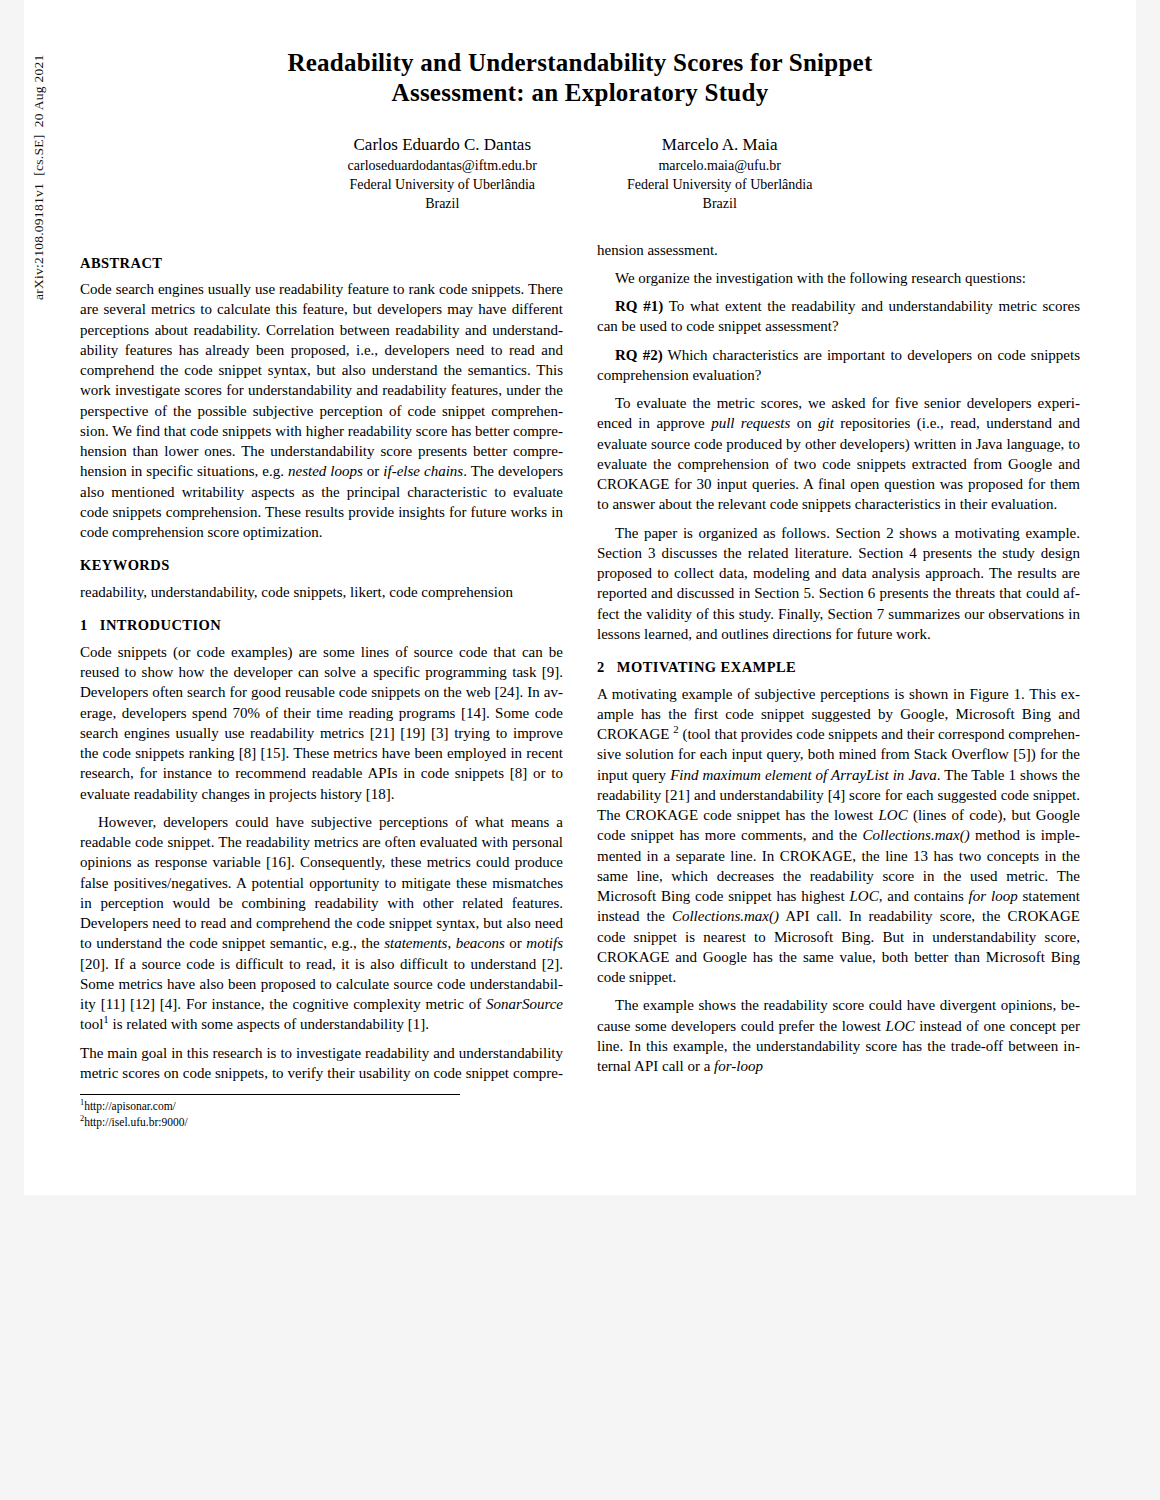arXiv:2108.09181v1 [cs.SE] 20 Aug 2021
Readability and Understandability Scores for Snippet
Assessment: an Exploratory Study
Carlos Eduardo C. Dantas
carloseduardodantas@iftm.edu.br
Federal University of Uberlândia
Brazil
Marcelo A. Maia
marcelo.maia@ufu.br
Federal University of Uberlândia
Brazil
Abstract
Code search engines usually use readability feature to rank code snippets. There are several metrics to calculate this feature, but developers may have different perceptions about readability. Correlation between readability and understandability features has already been proposed, i.e., developers need to read and comprehend the code snippet syntax, but also understand the semantics. This work investigate scores for understandability and readability features, under the perspective of the possible subjective perception of code snippet comprehension. We find that code snippets with higher readability score has better comprehension than lower ones. The understandability score presents better comprehension in specific situations, e.g. nested loops or if-else chains. The developers also mentioned writability aspects as the principal characteristic to evaluate code snippets comprehension. These results provide insights for future works in code comprehension score optimization.
Keywords
readability, understandability, code snippets, likert, code comprehension
1 Introduction
Code snippets (or code examples) are some lines of source code that can be reused to show how the developer can solve a specific programming task [9]. Developers often search for good reusable code snippets on the web [24]. In average, developers spend 70% of their time reading programs [14]. Some code search engines usually use readability metrics [21] [19] [3] trying to improve the code snippets ranking [8] [15]. These metrics have been employed in recent research, for instance to recommend readable APIs in code snippets [8] or to evaluate readability changes in projects history [18].
However, developers could have subjective perceptions of what means a readable code snippet. The readability metrics are often evaluated with personal opinions as response variable [16]. Consequently, these metrics could produce false positives/negatives. A potential opportunity to mitigate these mismatches in perception would be combining readability with other related features. Developers need to read and comprehend the code snippet syntax, but also need to understand the code snippet semantic, e.g., the statements, beacons or motifs [20]. If a source code is difficult to read, it is also difficult to understand [2]. Some metrics have also been proposed to calculate source code understandability [11] [12] [4]. For instance, the cognitive complexity metric of SonarSource tool1 is related with some aspects of understandability [1].
The main goal in this research is to investigate readability and understandability metric scores on code snippets, to verify their usability on code snippet comprehension assessment.
We organize the investigation with the following research questions:
RQ #1) To what extent the readability and understandability metric scores can be used to code snippet assessment?
RQ #2) Which characteristics are important to developers on code snippets comprehension evaluation?
To evaluate the metric scores, we asked for five senior developers experienced in approve pull requests on git repositories (i.e., read, understand and evaluate source code produced by other developers) written in Java language, to evaluate the comprehension of two code snippets extracted from Google and CROKAGE for 30 input queries. A final open question was proposed for them to answer about the relevant code snippets characteristics in their evaluation.
The paper is organized as follows. Section 2 shows a motivating example. Section 3 discusses the related literature. Section 4 presents the study design proposed to collect data, modeling and data analysis approach. The results are reported and discussed in Section 5. Section 6 presents the threats that could affect the validity of this study. Finally, Section 7 summarizes our observations in lessons learned, and outlines directions for future work.
2 Motivating Example
A motivating example of subjective perceptions is shown in Figure 1. This example has the first code snippet suggested by Google, Microsoft Bing and CROKAGE 2 (tool that provides code snippets and their correspond comprehensive solution for each input query, both mined from Stack Overflow [5]) for the input query Find maximum element of ArrayList in Java. The Table 1 shows the readability [21] and understandability [4] score for each suggested code snippet. The CROKAGE code snippet has the lowest LOC (lines of code), but Google code snippet has more comments, and the Collections.max() method is implemented in a separate line. In CROKAGE, the line 13 has two concepts in the same line, which decreases the readability score in the used metric. The Microsoft Bing code snippet has highest LOC, and contains for loop statement instead the Collections.max() API call. In readability score, the CROKAGE code snippet is nearest to Microsoft Bing. But in understandability score, CROKAGE and Google has the same value, both better than Microsoft Bing code snippet.
The example shows the readability score could have divergent opinions, because some developers could prefer the lowest LOC instead of one concept per line. In this example, the understandability score has the trade-off between internal API call or a for-loop
1http://apisonar.com/
2http://isel.ufu.br:9000/